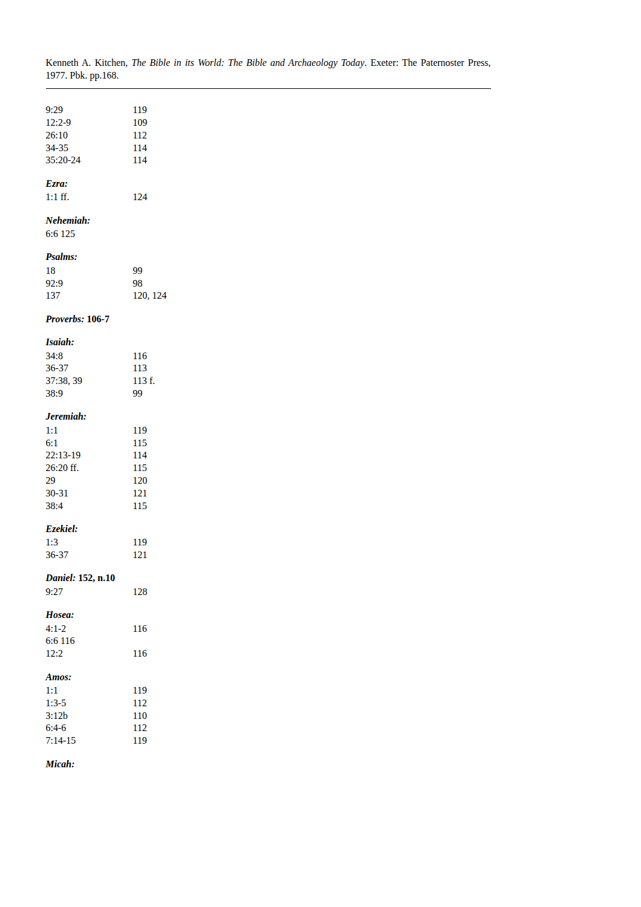Kenneth A. Kitchen, The Bible in its World: The Bible and Archaeology Today. Exeter: The Paternoster Press, 1977. Pbk. pp.168.
| 9:29 | 119 |
| 12:2-9 | 109 |
| 26:10 | 112 |
| 34-35 | 114 |
| 35:20-24 | 114 |
Ezra:
| 1:1 ff. | 124 |
Nehemiah:
6:6 125
Psalms:
| 18 | 99 |
| 92:9 | 98 |
| 137 | 120, 124 |
Proverbs: 106-7
Isaiah:
| 34:8 | 116 |
| 36-37 | 113 |
| 37:38, 39 | 113 f. |
| 38:9 | 99 |
Jeremiah:
| 1:1 | 119 |
| 6:1 | 115 |
| 22:13-19 | 114 |
| 26:20 ff. | 115 |
| 29 | 120 |
| 30-31 | 121 |
| 38:4 | 115 |
Ezekiel:
| 1:3 | 119 |
| 36-37 | 121 |
Daniel: 152, n.10
| 9:27 | 128 |
Hosea:
| 4:1-2 | 116 |
6:6 116
| 12:2 | 116 |
Amos:
| 1:1 | 119 |
| 1:3-5 | 112 |
| 3:12b | 110 |
| 6:4-6 | 112 |
| 7:14-15 | 119 |
Micah: